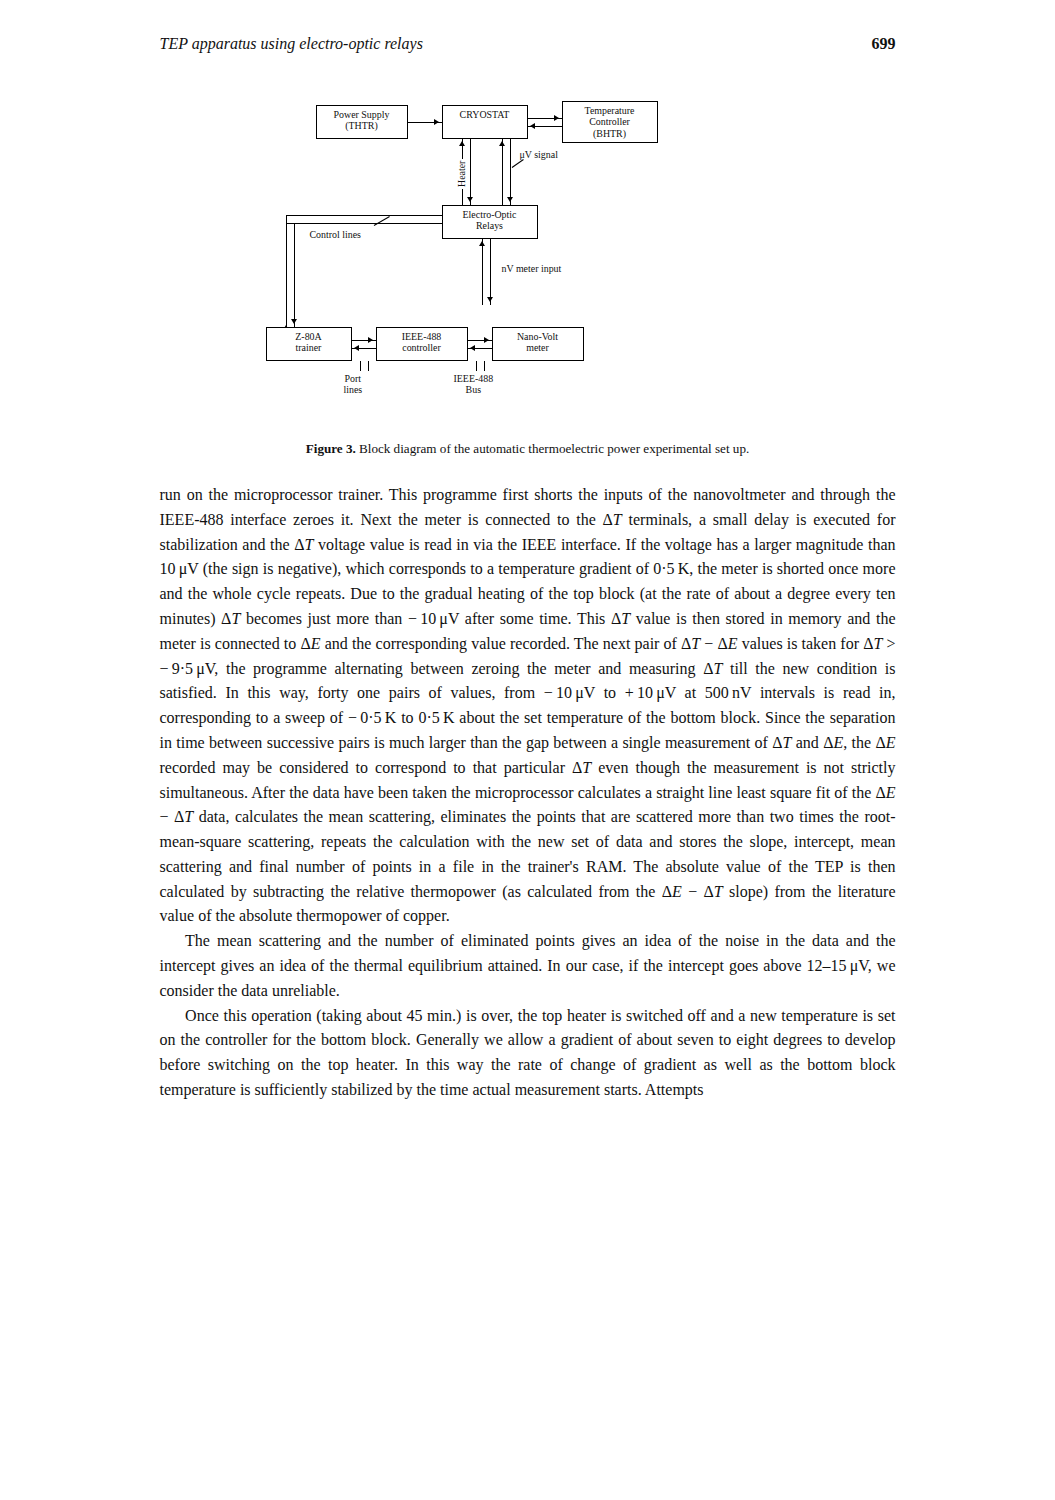TEP apparatus using electro-optic relays 699
Power Supply
(THTR)
CRYOSTAT
Temperature
Controller
(BHTR)
Heater
μV signal
Electro-Optic
Relays
Control lines
nV meter input
Z-80A
trainer
IEEE-488
controller
Nano-Volt
meter
Port
lines
IEEE-488
Bus
Figure 3. Block diagram of the automatic thermoelectric power experimental set up.
run on the microprocessor trainer. This programme first shorts the inputs of the nanovoltmeter and through the IEEE-488 interface zeroes it. Next the meter is connected to the ΔT terminals, a small delay is executed for stabilization and the ΔT voltage value is read in via the IEEE interface. If the voltage has a larger magnitude than 10 μV (the sign is negative), which corresponds to a temperature gradient of 0·5 K, the meter is shorted once more and the whole cycle repeats. Due to the gradual heating of the top block (at the rate of about a degree every ten minutes) ΔT becomes just more than − 10 μV after some time. This ΔT value is then stored in memory and the meter is connected to ΔE and the corresponding value recorded. The next pair of ΔT − ΔE values is taken for ΔT > − 9·5 μV, the programme alternating between zeroing the meter and measuring ΔT till the new condition is satisfied. In this way, forty one pairs of values, from − 10 μV to + 10 μV at 500 nV intervals is read in, corresponding to a sweep of − 0·5 K to 0·5 K about the set temperature of the bottom block. Since the separation in time between successive pairs is much larger than the gap between a single measurement of ΔT and ΔE, the ΔE recorded may be considered to correspond to that particular ΔT even though the measurement is not strictly simultaneous. After the data have been taken the microprocessor calculates a straight line least square fit of the ΔE − ΔT data, calculates the mean scattering, eliminates the points that are scattered more than two times the root-mean-square scattering, repeats the calculation with the new set of data and stores the slope, intercept, mean scattering and final number of points in a file in the trainer's RAM. The absolute value of the TEP is then calculated by subtracting the relative thermopower (as calculated from the ΔE − ΔT slope) from the literature value of the absolute thermopower of copper.
The mean scattering and the number of eliminated points gives an idea of the noise in the data and the intercept gives an idea of the thermal equilibrium attained. In our case, if the intercept goes above 12–15 μV, we consider the data unreliable.
Once this operation (taking about 45 min.) is over, the top heater is switched off and a new temperature is set on the controller for the bottom block. Generally we allow a gradient of about seven to eight degrees to develop before switching on the top heater. In this way the rate of change of gradient as well as the bottom block temperature is sufficiently stabilized by the time actual measurement starts. Attempts